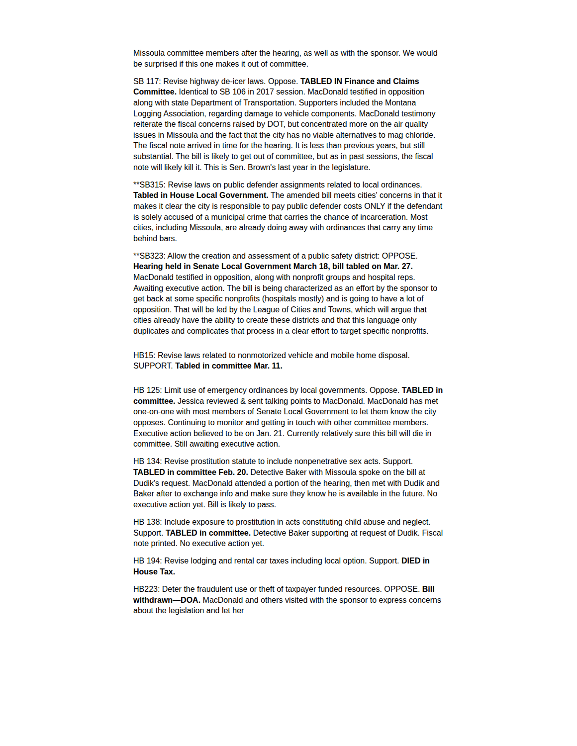Missoula committee members after the hearing, as well as with the sponsor. We would be surprised if this one makes it out of committee.
SB 117: Revise highway de-icer laws. Oppose. TABLED IN Finance and Claims Committee. Identical to SB 106 in 2017 session. MacDonald testified in opposition along with state Department of Transportation. Supporters included the Montana Logging Association, regarding damage to vehicle components. MacDonald testimony reiterate the fiscal concerns raised by DOT, but concentrated more on the air quality issues in Missoula and the fact that the city has no viable alternatives to mag chloride. The fiscal note arrived in time for the hearing. It is less than previous years, but still substantial. The bill is likely to get out of committee, but as in past sessions, the fiscal note will likely kill it. This is Sen. Brown's last year in the legislature.
**SB315: Revise laws on public defender assignments related to local ordinances. Tabled in House Local Government. The amended bill meets cities' concerns in that it makes it clear the city is responsible to pay public defender costs ONLY if the defendant is solely accused of a municipal crime that carries the chance of incarceration. Most cities, including Missoula, are already doing away with ordinances that carry any time behind bars.
**SB323: Allow the creation and assessment of a public safety district: OPPOSE. Hearing held in Senate Local Government March 18, bill tabled on Mar. 27. MacDonald testified in opposition, along with nonprofit groups and hospital reps. Awaiting executive action. The bill is being characterized as an effort by the sponsor to get back at some specific nonprofits (hospitals mostly) and is going to have a lot of opposition. That will be led by the League of Cities and Towns, which will argue that cities already have the ability to create these districts and that this language only duplicates and complicates that process in a clear effort to target specific nonprofits.
HB15: Revise laws related to nonmotorized vehicle and mobile home disposal. SUPPORT. Tabled in committee Mar. 11.
HB 125: Limit use of emergency ordinances by local governments. Oppose. TABLED in committee. Jessica reviewed & sent talking points to MacDonald. MacDonald has met one-on-one with most members of Senate Local Government to let them know the city opposes. Continuing to monitor and getting in touch with other committee members. Executive action believed to be on Jan. 21. Currently relatively sure this bill will die in committee. Still awaiting executive action.
HB 134: Revise prostitution statute to include nonpenetrative sex acts. Support. TABLED in committee Feb. 20. Detective Baker with Missoula spoke on the bill at Dudik's request. MacDonald attended a portion of the hearing, then met with Dudik and Baker after to exchange info and make sure they know he is available in the future. No executive action yet. Bill is likely to pass.
HB 138: Include exposure to prostitution in acts constituting child abuse and neglect. Support. TABLED in committee. Detective Baker supporting at request of Dudik. Fiscal note printed. No executive action yet.
HB 194: Revise lodging and rental car taxes including local option. Support. DIED in House Tax.
HB223: Deter the fraudulent use or theft of taxpayer funded resources. OPPOSE. Bill withdrawn—DOA. MacDonald and others visited with the sponsor to express concerns about the legislation and let her